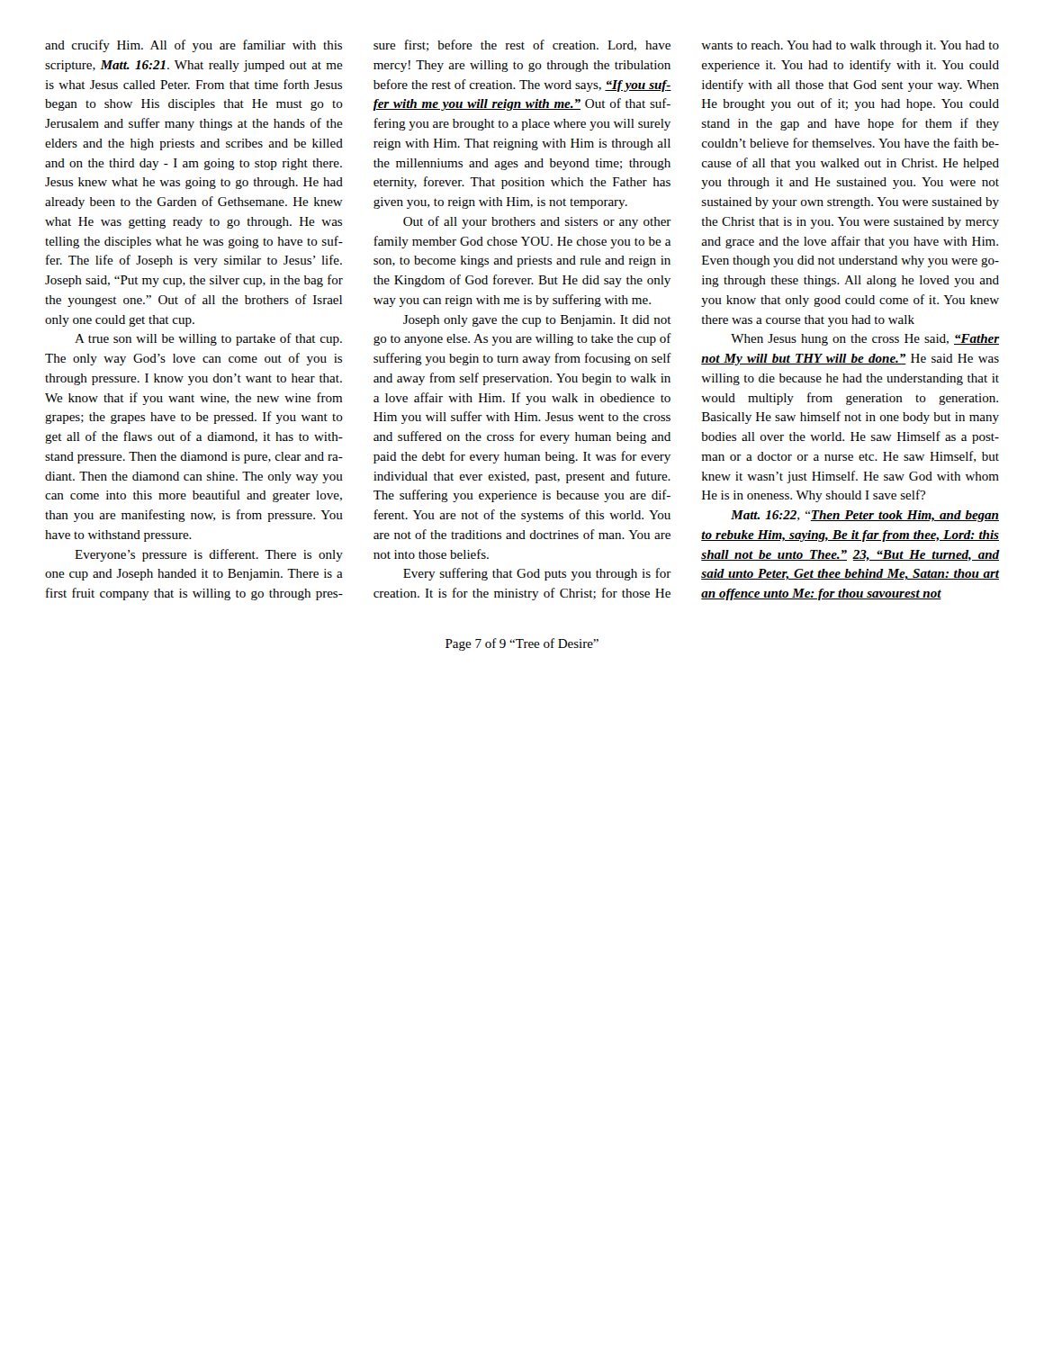and crucify Him. All of you are familiar with this scripture, Matt. 16:21. What really jumped out at me is what Jesus called Peter. From that time forth Jesus began to show His disciples that He must go to Jerusalem and suffer many things at the hands of the elders and the high priests and scribes and be killed and on the third day - I am going to stop right there. Jesus knew what he was going to go through. He had already been to the Garden of Gethsemane. He knew what He was getting ready to go through. He was telling the disciples what he was going to have to suffer. The life of Joseph is very similar to Jesus’ life. Joseph said, “Put my cup, the silver cup, in the bag for the youngest one.” Out of all the brothers of Israel only one could get that cup.
A true son will be willing to partake of that cup. The only way God’s love can come out of you is through pressure. I know you don’t want to hear that. We know that if you want wine, the new wine from grapes; the grapes have to be pressed. If you want to get all of the flaws out of a diamond, it has to withstand pressure. Then the diamond is pure, clear and radiant. Then the diamond can shine. The only way you can come into this more beautiful and greater love, than you are manifesting now, is from pressure. You have to withstand pressure.
Everyone’s pressure is different. There is only one cup and Joseph handed it to Benjamin. There is a first fruit company that is willing to go through pressure first; before the rest of creation. Lord, have mercy! They are willing to go through the tribulation before the rest of creation. The word says, “If you suffer with me you will reign with me.” Out of that suffering you are brought to a place where you will surely reign with Him. That reigning with Him is through all the millenniums and ages and beyond time; through eternity, forever. That position which the Father has given you, to reign with Him, is not temporary.
Out of all your brothers and sisters or any other family member God chose YOU. He chose you to be a son, to become kings and priests and rule and reign in the Kingdom of God forever. But He did say the only way you can reign with me is by suffering with me.
Joseph only gave the cup to Benjamin. It did not go to anyone else. As you are willing to take the cup of suffering you begin to turn away from focusing on self and away from self preservation. You begin to walk in a love affair with Him. If you walk in obedience to Him you will suffer with Him. Jesus went to the cross and suffered on the cross for every human being and paid the debt for every human being. It was for every individual that ever existed, past, present and future. The suffering you experience is because you are different. You are not of the systems of this world. You are not of the traditions and doctrines of man. You are not into those beliefs.
Every suffering that God puts you through is for creation. It is for the ministry of Christ; for those He wants to reach. You had to walk through it. You had to experience it. You had to identify with it. You could identify with all those that God sent your way. When He brought you out of it; you had hope. You could stand in the gap and have hope for them if they couldn’t believe for themselves. You have the faith because of all that you walked out in Christ. He helped you through it and He sustained you. You were not sustained by your own strength. You were sustained by the Christ that is in you. You were sustained by mercy and grace and the love affair that you have with Him. Even though you did not understand why you were going through these things. All along he loved you and you know that only good could come of it. You knew there was a course that you had to walk
When Jesus hung on the cross He said, “Father not My will but THY will be done.” He said He was willing to die because he had the understanding that it would multiply from generation to generation. Basically He saw himself not in one body but in many bodies all over the world. He saw Himself as a postman or a doctor or a nurse etc. He saw Himself, but knew it wasn’t just Himself. He saw God with whom He is in oneness. Why should I save self?
Matt. 16:22, “Then Peter took Him, and began to rebuke Him, saying, Be it far from thee, Lord: this shall not be unto Thee.” 23, “But He turned, and said unto Peter, Get thee behind Me, Satan: thou art an offence unto Me: for thou savourest not
Page 7 of 9 “Tree of Desire”